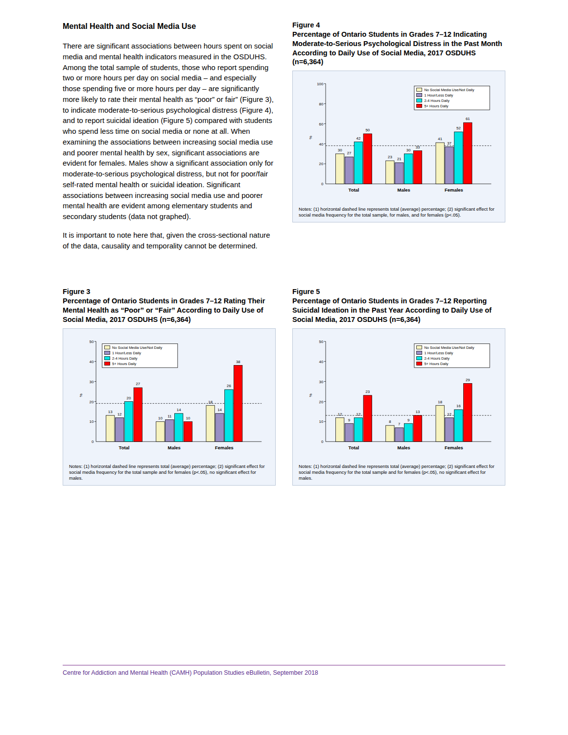Mental Health and Social Media Use
There are significant associations between hours spent on social media and mental health indicators measured in the OSDUHS. Among the total sample of students, those who report spending two or more hours per day on social media – and especially those spending five or more hours per day – are significantly more likely to rate their mental health as “poor” or fair” (Figure 3), to indicate moderate-to-serious psychological distress (Figure 4), and to report suicidal ideation (Figure 5) compared with students who spend less time on social media or none at all. When examining the associations between increasing social media use and poorer mental health by sex, significant associations are evident for females. Males show a significant association only for moderate-to-serious psychological distress, but not for poor/fair self-rated mental health or suicidal ideation. Significant associations between increasing social media use and poorer mental health are evident among elementary students and secondary students (data not graphed).
It is important to note here that, given the cross-sectional nature of the data, causality and temporality cannot be determined.
Figure 4 Percentage of Ontario Students in Grades 7–12 Indicating Moderate-to-Serious Psychological Distress in the Past Month According to Daily Use of Social Media, 2017 OSDUHS (n=6,364)
100 80 60 40 20 0 % No Social Media Use/Not Daily 1 Hour/Less Daily 2-4 Hours Daily 5+ Hours Daily 30 27 42 50 Total 23 21 30 33 Males 41 37 52 61 Females
Notes: (1) horizontal dashed line represents total (average) percentage; (2) significant effect for social media frequency for the total sample, for males, and for females (p<.05).
Figure 3 Percentage of Ontario Students in Grades 7–12 Rating Their Mental Health as “Poor” or “Fair” According to Daily Use of Social Media, 2017 OSDUHS (n=6,364)
50 40 30 20 10 0 % No Social Media Use/Not Daily 1 Hour/Less Daily 2-4 Hours Daily 5+ Hours Daily 13 12 20 27 Total 10 11 14 10 Males 18 14 26 38 Females
Notes: (1) horizontal dashed line represents total (average) percentage; (2) significant effect for social media frequency for the total sample and for females (p<.05), no significant effect for males.
Figure 5 Percentage of Ontario Students in Grades 7–12 Reporting Suicidal Ideation in the Past Year According to Daily Use of Social Media, 2017 OSDUHS (n=6,364)
50 40 30 20 10 0 % No Social Media Use/Not Daily 1 Hour/Less Daily 2-4 Hours Daily 5+ Hours Daily 12 9 12 23 Total 8 7 9 13 Males 18 12 16 29 Females
Notes: (1) horizontal dashed line represents total (average) percentage; (2) significant effect for social media frequency for the total sample and for females (p<.05), no significant effect for males.
Centre for Addiction and Mental Health (CAMH) Population Studies eBulletin, September 2018